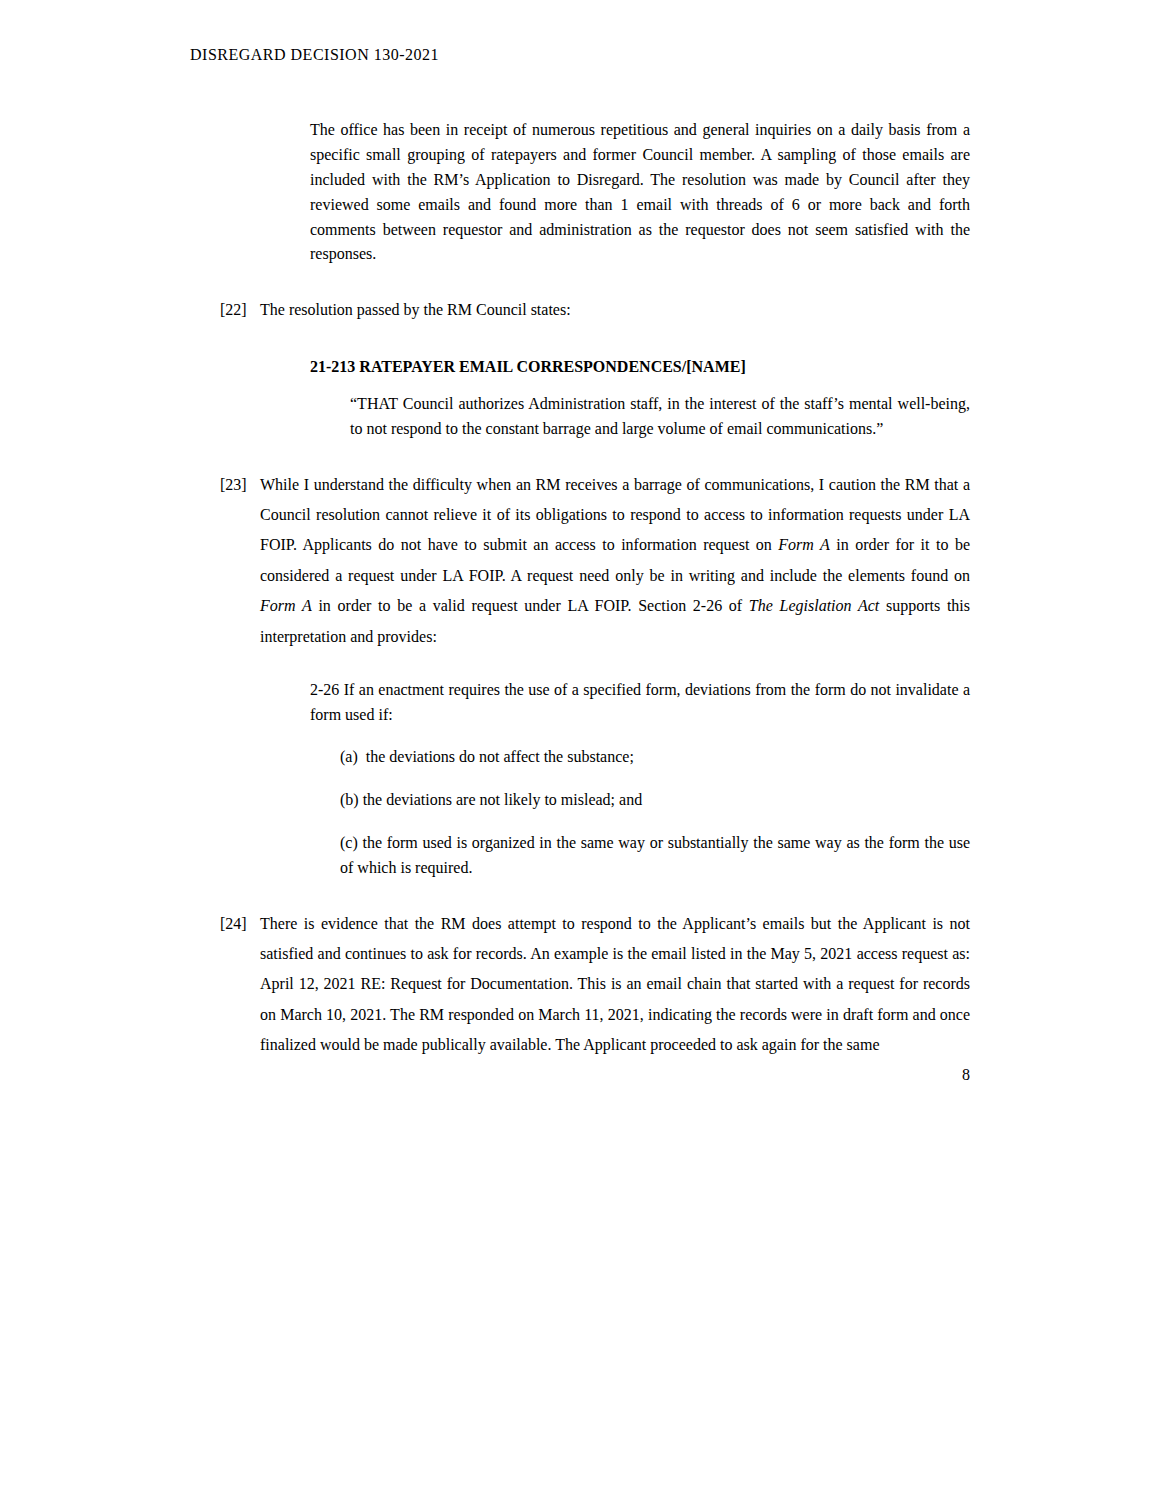DISREGARD DECISION 130-2021
The office has been in receipt of numerous repetitious and general inquiries on a daily basis from a specific small grouping of ratepayers and former Council member. A sampling of those emails are included with the RM’s Application to Disregard. The resolution was made by Council after they reviewed some emails and found more than 1 email with threads of 6 or more back and forth comments between requestor and administration as the requestor does not seem satisfied with the responses.
[22]
The resolution passed by the RM Council states:
21-213 RATEPAYER EMAIL CORRESPONDENCES/[NAME]
“THAT Council authorizes Administration staff, in the interest of the staff’s mental well-being, to not respond to the constant barrage and large volume of email communications.”
[23]
While I understand the difficulty when an RM receives a barrage of communications, I caution the RM that a Council resolution cannot relieve it of its obligations to respond to access to information requests under LA FOIP. Applicants do not have to submit an access to information request on Form A in order for it to be considered a request under LA FOIP. A request need only be in writing and include the elements found on Form A in order to be a valid request under LA FOIP. Section 2-26 of The Legislation Act supports this interpretation and provides:
2-26 If an enactment requires the use of a specified form, deviations from the form do not invalidate a form used if:
(a) the deviations do not affect the substance;
(b) the deviations are not likely to mislead; and
(c) the form used is organized in the same way or substantially the same way as the form the use of which is required.
[24]
There is evidence that the RM does attempt to respond to the Applicant’s emails but the Applicant is not satisfied and continues to ask for records. An example is the email listed in the May 5, 2021 access request as: April 12, 2021 RE: Request for Documentation. This is an email chain that started with a request for records on March 10, 2021. The RM responded on March 11, 2021, indicating the records were in draft form and once finalized would be made publically available. The Applicant proceeded to ask again for the same
8